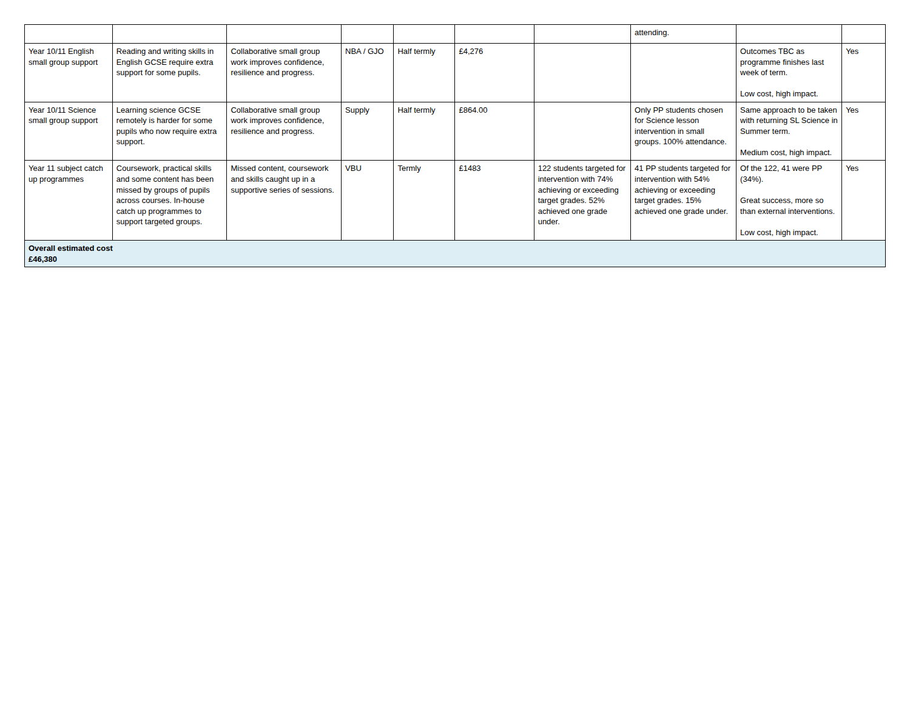| | | | | | | | attending. | | |
| Year 10/11 English small group support | Reading and writing skills in English GCSE require extra support for some pupils. | Collaborative small group work improves confidence, resilience and progress. | NBA / GJO | Half termly | £4,276 | | | Outcomes TBC as programme finishes last week of term. Low cost, high impact. | Yes |
| Year 10/11 Science small group support | Learning science GCSE remotely is harder for some pupils who now require extra support. | Collaborative small group work improves confidence, resilience and progress. | Supply | Half termly | £864.00 | | Only PP students chosen for Science lesson intervention in small groups. 100% attendance. | Same approach to be taken with returning SL Science in Summer term. Medium cost, high impact. | Yes |
| Year 11 subject catch up programmes | Coursework, practical skills and some content has been missed by groups of pupils across courses. In-house catch up programmes to support targeted groups. | Missed content, coursework and skills caught up in a supportive series of sessions. | VBU | Termly | £1483 | 122 students targeted for intervention with 74% achieving or exceeding target grades. 52% achieved one grade under. | 41 PP students targeted for intervention with 54% achieving or exceeding target grades. 15% achieved one grade under. | Of the 122, 41 were PP (34%). Great success, more so than external interventions. Low cost, high impact. | Yes |
| Overall estimated cost £46,380 |